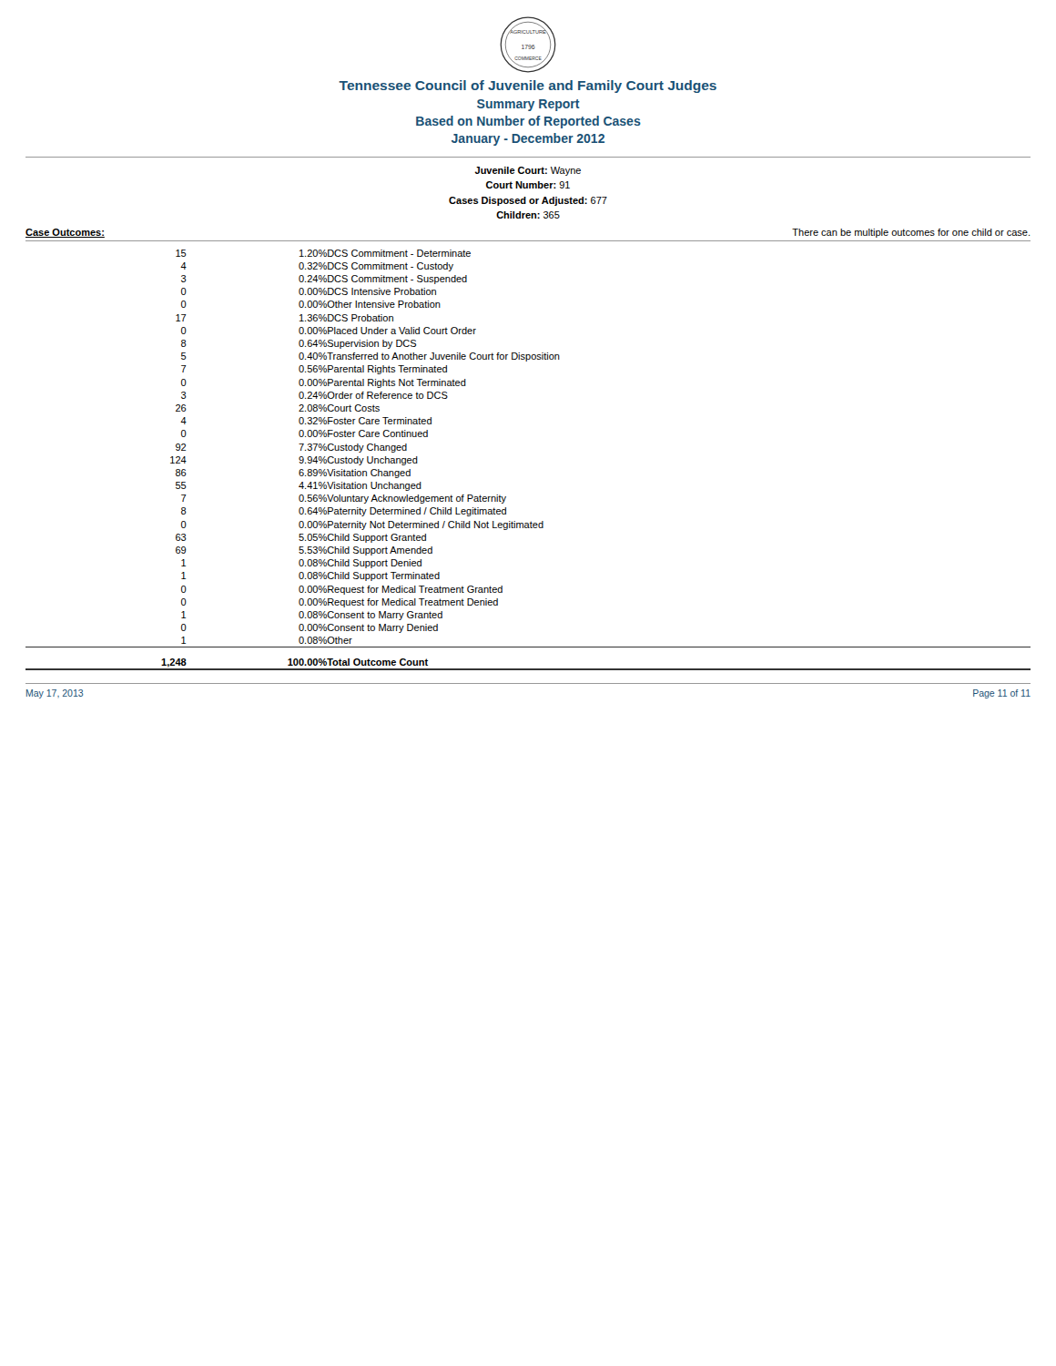Tennessee Council of Juvenile and Family Court Judges
Summary Report
Based on Number of Reported Cases
January - December 2012
Juvenile Court: Wayne
Court Number: 91
Cases Disposed or Adjusted: 677
Children: 365
Case Outcomes:
There can be multiple outcomes for one child or case.
| 15 | 1.20% | DCS Commitment - Determinate |
| 4 | 0.32% | DCS Commitment - Custody |
| 3 | 0.24% | DCS Commitment - Suspended |
| 0 | 0.00% | DCS Intensive Probation |
| 0 | 0.00% | Other Intensive Probation |
| 17 | 1.36% | DCS Probation |
| 0 | 0.00% | Placed Under a Valid Court Order |
| 8 | 0.64% | Supervision by DCS |
| 5 | 0.40% | Transferred to Another Juvenile Court for Disposition |
| 7 | 0.56% | Parental Rights Terminated |
| 0 | 0.00% | Parental Rights Not Terminated |
| 3 | 0.24% | Order of Reference to DCS |
| 26 | 2.08% | Court Costs |
| 4 | 0.32% | Foster Care Terminated |
| 0 | 0.00% | Foster Care Continued |
| 92 | 7.37% | Custody Changed |
| 124 | 9.94% | Custody Unchanged |
| 86 | 6.89% | Visitation Changed |
| 55 | 4.41% | Visitation Unchanged |
| 7 | 0.56% | Voluntary Acknowledgement of Paternity |
| 8 | 0.64% | Paternity Determined / Child Legitimated |
| 0 | 0.00% | Paternity Not Determined / Child Not Legitimated |
| 63 | 5.05% | Child Support Granted |
| 69 | 5.53% | Child Support Amended |
| 1 | 0.08% | Child Support Denied |
| 1 | 0.08% | Child Support Terminated |
| 0 | 0.00% | Request for Medical Treatment Granted |
| 0 | 0.00% | Request for Medical Treatment Denied |
| 1 | 0.08% | Consent to Marry Granted |
| 0 | 0.00% | Consent to Marry Denied |
| 1 | 0.08% | Other |
| 1,248 | 100.00% | Total Outcome Count |
May 17, 2013
Page 11 of 11